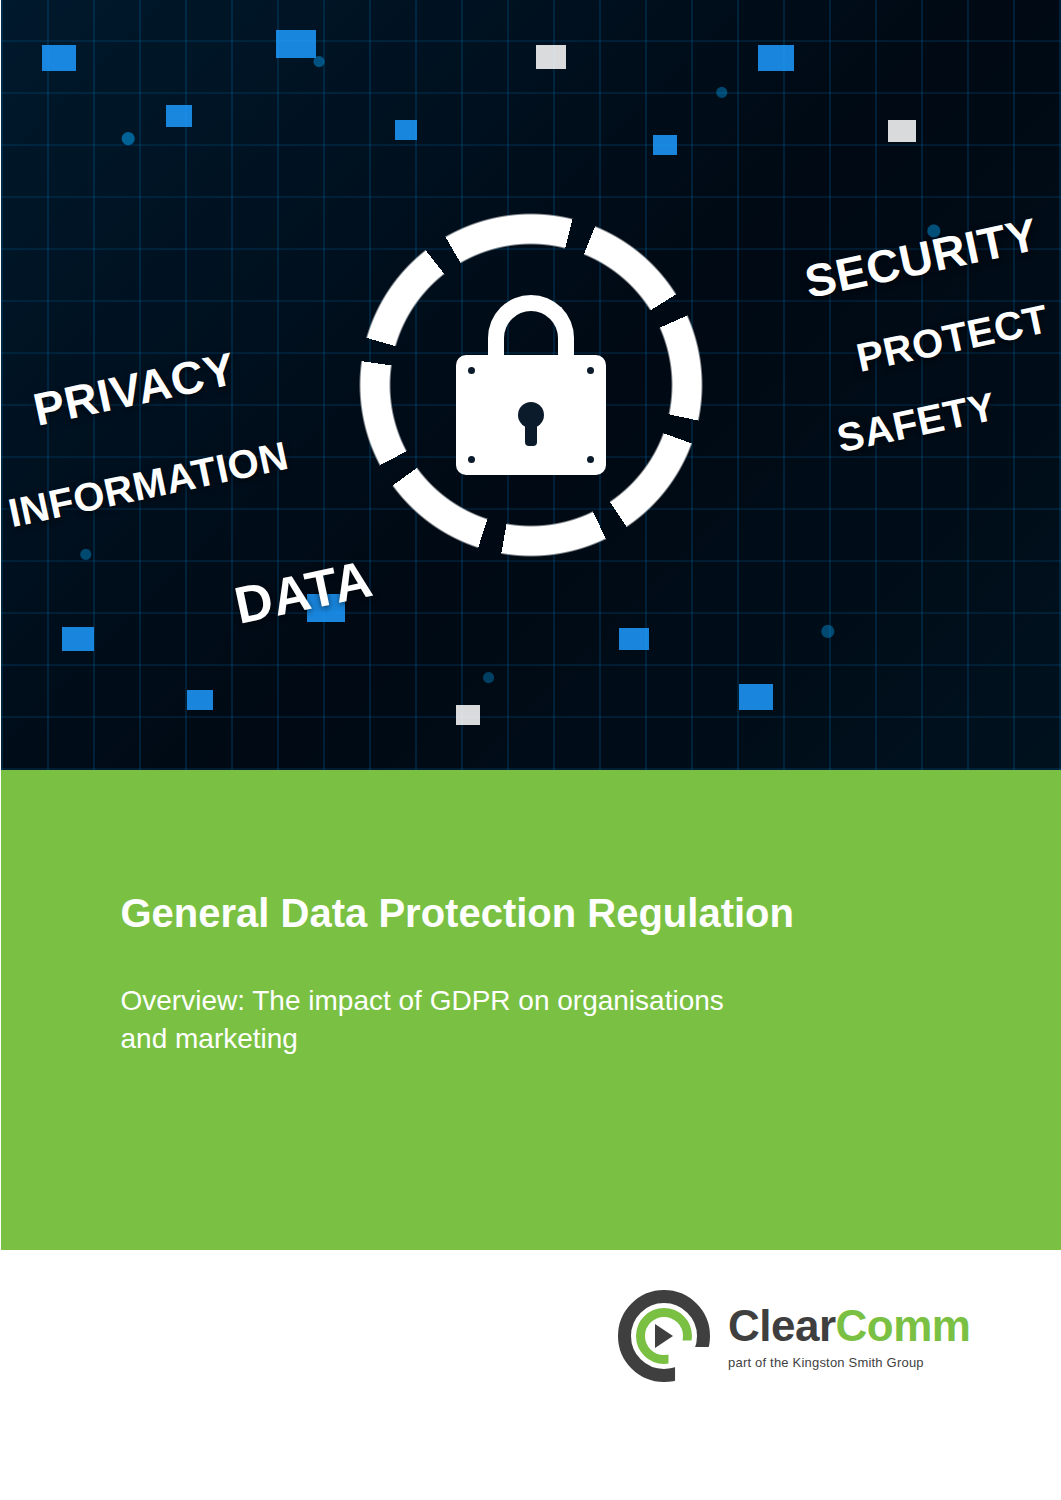Privacy Information Data Security Protect Safety
General Data Protection Regulation
Overview: The impact of GDPR on organisations and marketing
Clear Comm
part of the Kingston Smith Group